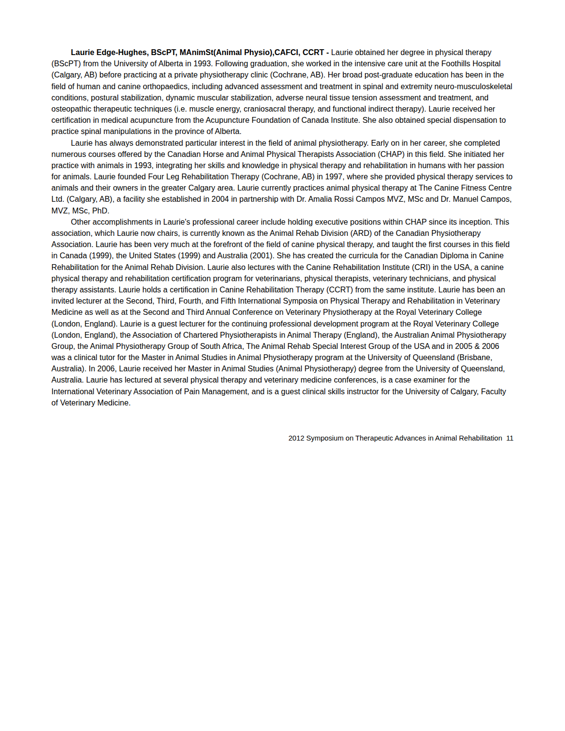Laurie Edge-Hughes, BScPT, MAnimSt(Animal Physio),CAFCI, CCRT - Laurie obtained her degree in physical therapy (BScPT) from the University of Alberta in 1993. Following graduation, she worked in the intensive care unit at the Foothills Hospital (Calgary, AB) before practicing at a private physiotherapy clinic (Cochrane, AB). Her broad post-graduate education has been in the field of human and canine orthopaedics, including advanced assessment and treatment in spinal and extremity neuro-musculoskeletal conditions, postural stabilization, dynamic muscular stabilization, adverse neural tissue tension assessment and treatment, and osteopathic therapeutic techniques (i.e. muscle energy, craniosacral therapy, and functional indirect therapy). Laurie received her certification in medical acupuncture from the Acupuncture Foundation of Canada Institute. She also obtained special dispensation to practice spinal manipulations in the province of Alberta.
Laurie has always demonstrated particular interest in the field of animal physiotherapy. Early on in her career, she completed numerous courses offered by the Canadian Horse and Animal Physical Therapists Association (CHAP) in this field. She initiated her practice with animals in 1993, integrating her skills and knowledge in physical therapy and rehabilitation in humans with her passion for animals. Laurie founded Four Leg Rehabilitation Therapy (Cochrane, AB) in 1997, where she provided physical therapy services to animals and their owners in the greater Calgary area. Laurie currently practices animal physical therapy at The Canine Fitness Centre Ltd. (Calgary, AB), a facility she established in 2004 in partnership with Dr. Amalia Rossi Campos MVZ, MSc and Dr. Manuel Campos, MVZ, MSc, PhD.
Other accomplishments in Laurie's professional career include holding executive positions within CHAP since its inception. This association, which Laurie now chairs, is currently known as the Animal Rehab Division (ARD) of the Canadian Physiotherapy Association. Laurie has been very much at the forefront of the field of canine physical therapy, and taught the first courses in this field in Canada (1999), the United States (1999) and Australia (2001). She has created the curricula for the Canadian Diploma in Canine Rehabilitation for the Animal Rehab Division. Laurie also lectures with the Canine Rehabilitation Institute (CRI) in the USA, a canine physical therapy and rehabilitation certification program for veterinarians, physical therapists, veterinary technicians, and physical therapy assistants. Laurie holds a certification in Canine Rehabilitation Therapy (CCRT) from the same institute. Laurie has been an invited lecturer at the Second, Third, Fourth, and Fifth International Symposia on Physical Therapy and Rehabilitation in Veterinary Medicine as well as at the Second and Third Annual Conference on Veterinary Physiotherapy at the Royal Veterinary College (London, England). Laurie is a guest lecturer for the continuing professional development program at the Royal Veterinary College (London, England), the Association of Chartered Physiotherapists in Animal Therapy (England), the Australian Animal Physiotherapy Group, the Animal Physiotherapy Group of South Africa, The Animal Rehab Special Interest Group of the USA and in 2005 & 2006 was a clinical tutor for the Master in Animal Studies in Animal Physiotherapy program at the University of Queensland (Brisbane, Australia). In 2006, Laurie received her Master in Animal Studies (Animal Physiotherapy) degree from the University of Queensland, Australia. Laurie has lectured at several physical therapy and veterinary medicine conferences, is a case examiner for the International Veterinary Association of Pain Management, and is a guest clinical skills instructor for the University of Calgary, Faculty of Veterinary Medicine.
2012 Symposium on Therapeutic Advances in Animal Rehabilitation 11